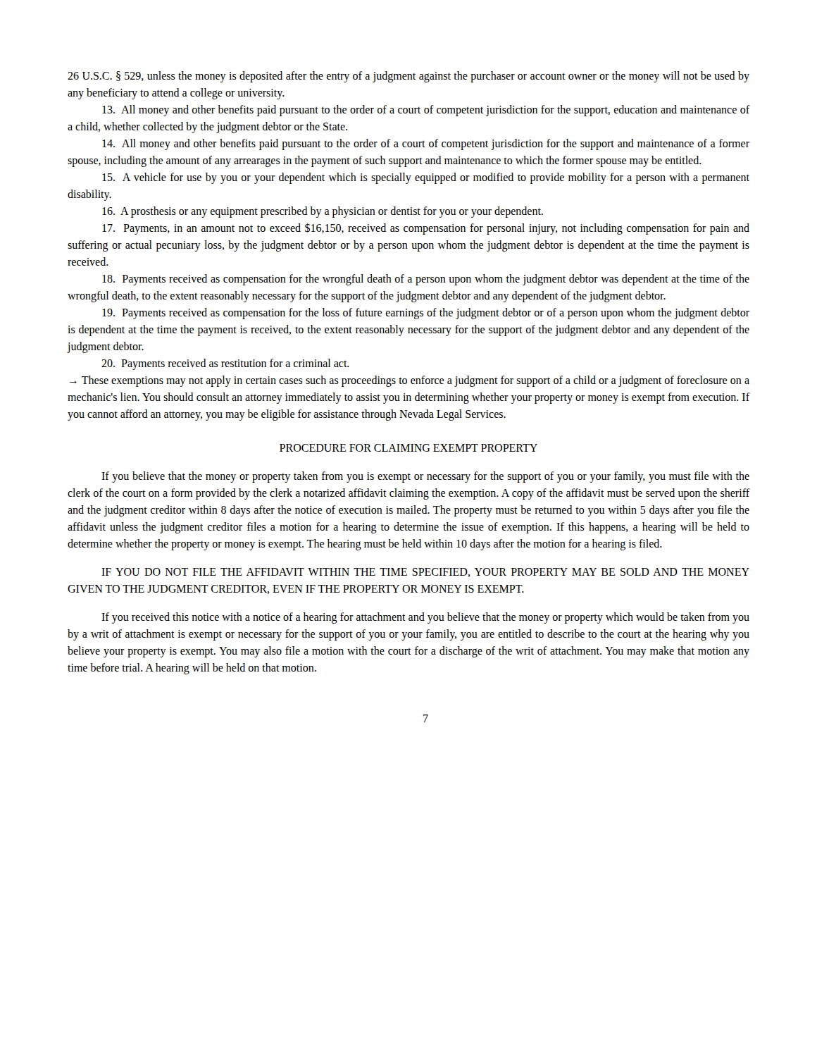26 U.S.C. § 529, unless the money is deposited after the entry of a judgment against the purchaser or account owner or the money will not be used by any beneficiary to attend a college or university.
13. All money and other benefits paid pursuant to the order of a court of competent jurisdiction for the support, education and maintenance of a child, whether collected by the judgment debtor or the State.
14. All money and other benefits paid pursuant to the order of a court of competent jurisdiction for the support and maintenance of a former spouse, including the amount of any arrearages in the payment of such support and maintenance to which the former spouse may be entitled.
15. A vehicle for use by you or your dependent which is specially equipped or modified to provide mobility for a person with a permanent disability.
16. A prosthesis or any equipment prescribed by a physician or dentist for you or your dependent.
17. Payments, in an amount not to exceed $16,150, received as compensation for personal injury, not including compensation for pain and suffering or actual pecuniary loss, by the judgment debtor or by a person upon whom the judgment debtor is dependent at the time the payment is received.
18. Payments received as compensation for the wrongful death of a person upon whom the judgment debtor was dependent at the time of the wrongful death, to the extent reasonably necessary for the support of the judgment debtor and any dependent of the judgment debtor.
19. Payments received as compensation for the loss of future earnings of the judgment debtor or of a person upon whom the judgment debtor is dependent at the time the payment is received, to the extent reasonably necessary for the support of the judgment debtor and any dependent of the judgment debtor.
20. Payments received as restitution for a criminal act.
→ These exemptions may not apply in certain cases such as proceedings to enforce a judgment for support of a child or a judgment of foreclosure on a mechanic's lien. You should consult an attorney immediately to assist you in determining whether your property or money is exempt from execution. If you cannot afford an attorney, you may be eligible for assistance through Nevada Legal Services.
Procedure for Claiming Exempt Property
If you believe that the money or property taken from you is exempt or necessary for the support of you or your family, you must file with the clerk of the court on a form provided by the clerk a notarized affidavit claiming the exemption. A copy of the affidavit must be served upon the sheriff and the judgment creditor within 8 days after the notice of execution is mailed. The property must be returned to you within 5 days after you file the affidavit unless the judgment creditor files a motion for a hearing to determine the issue of exemption. If this happens, a hearing will be held to determine whether the property or money is exempt. The hearing must be held within 10 days after the motion for a hearing is filed.
IF YOU DO NOT FILE THE AFFIDAVIT WITHIN THE TIME SPECIFIED, YOUR PROPERTY MAY BE SOLD AND THE MONEY GIVEN TO THE JUDGMENT CREDITOR, EVEN IF THE PROPERTY OR MONEY IS EXEMPT.
If you received this notice with a notice of a hearing for attachment and you believe that the money or property which would be taken from you by a writ of attachment is exempt or necessary for the support of you or your family, you are entitled to describe to the court at the hearing why you believe your property is exempt. You may also file a motion with the court for a discharge of the writ of attachment. You may make that motion any time before trial. A hearing will be held on that motion.
7